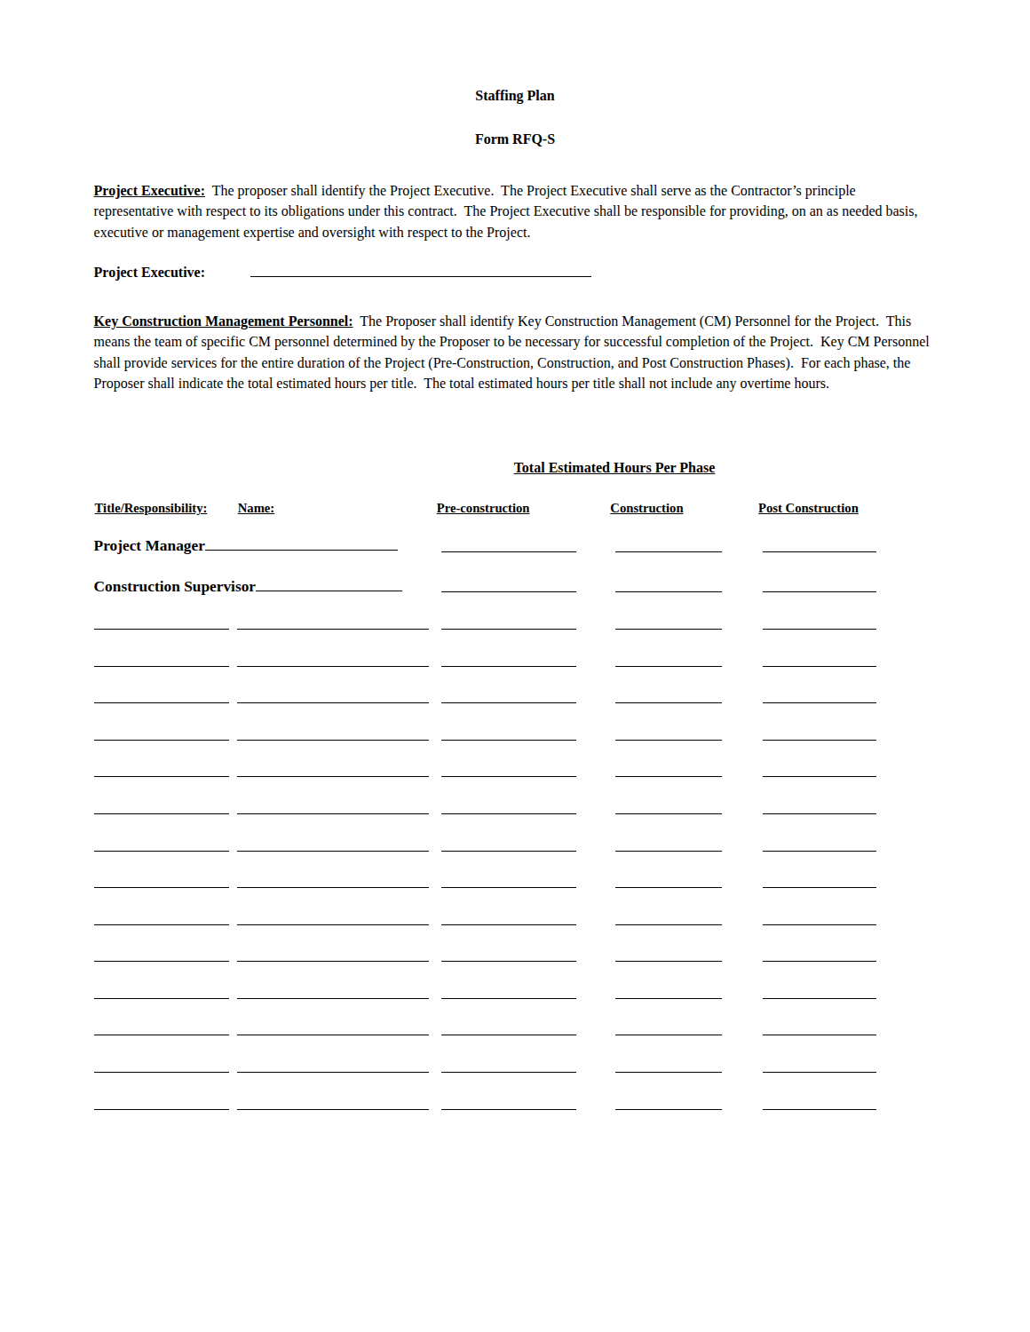Staffing Plan
Form RFQ-S
Project Executive: The proposer shall identify the Project Executive. The Project Executive shall serve as the Contractor’s principle representative with respect to its obligations under this contract. The Project Executive shall be responsible for providing, on an as needed basis, executive or management expertise and oversight with respect to the Project.
Project Executive:
Key Construction Management Personnel: The Proposer shall identify Key Construction Management (CM) Personnel for the Project. This means the team of specific CM personnel determined by the Proposer to be necessary for successful completion of the Project. Key CM Personnel shall provide services for the entire duration of the Project (Pre-Construction, Construction, and Post Construction Phases). For each phase, the Proposer shall indicate the total estimated hours per title. The total estimated hours per title shall not include any overtime hours.
Total Estimated Hours Per Phase
| Title/Responsibility: | Name: | Pre-construction | Construction | Post Construction |
| --- | --- | --- | --- | --- |
| Project Manager | | | |
| Construction Supervisor | | | |